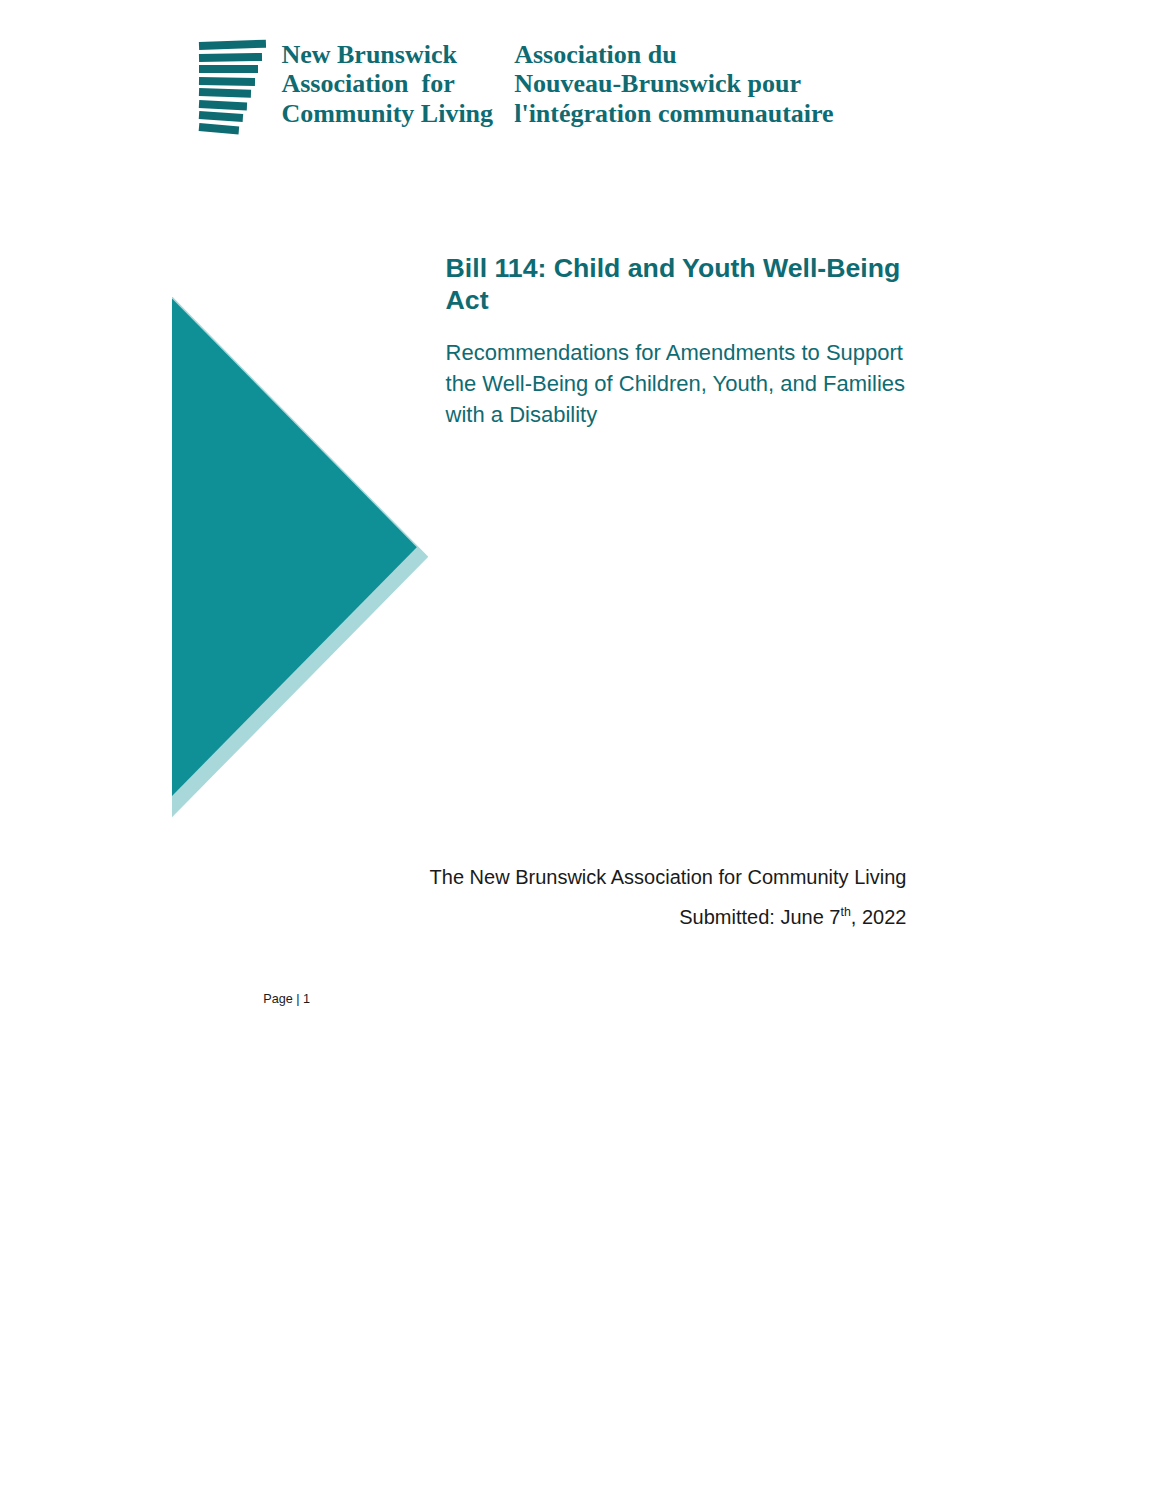New Brunswick
Association for
Community Living
Association du
Nouveau-Brunswick pour
l'intégration communautaire
Bill 114: Child and Youth Well-Being Act
Recommendations for Amendments to Support the Well-Being of Children, Youth, and Families with a Disability
The New Brunswick Association for Community Living Submitted: June 7th, 2022
Page | 1